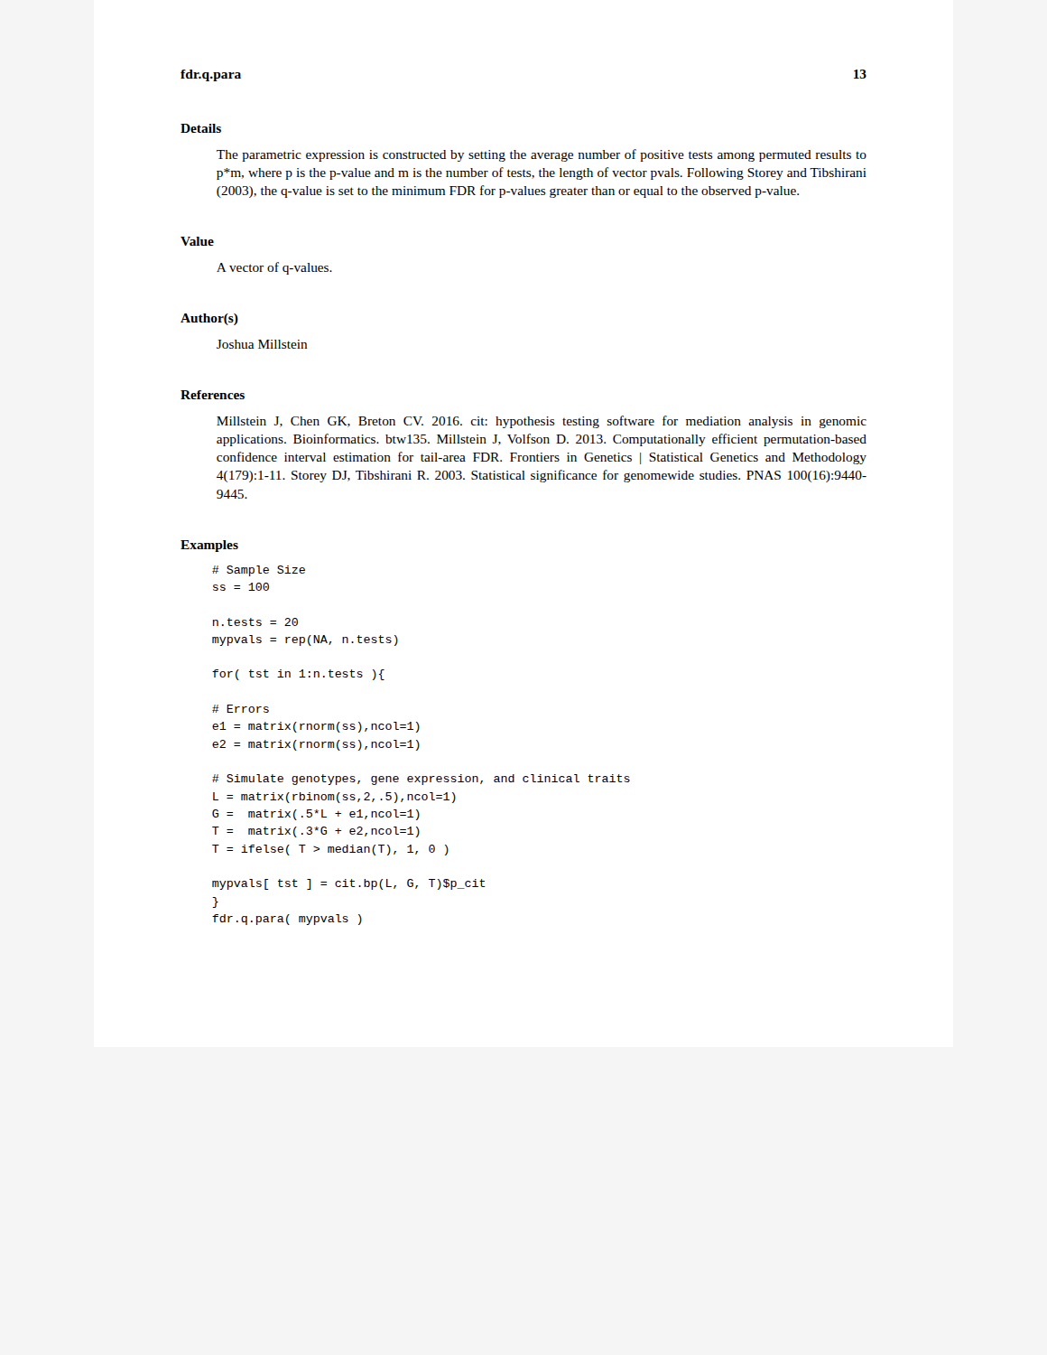fdr.q.para 13
Details
The parametric expression is constructed by setting the average number of positive tests among permuted results to p*m, where p is the p-value and m is the number of tests, the length of vector pvals. Following Storey and Tibshirani (2003), the q-value is set to the minimum FDR for p-values greater than or equal to the observed p-value.
Value
A vector of q-values.
Author(s)
Joshua Millstein
References
Millstein J, Chen GK, Breton CV. 2016. cit: hypothesis testing software for mediation analysis in genomic applications. Bioinformatics. btw135. Millstein J, Volfson D. 2013. Computationally efficient permutation-based confidence interval estimation for tail-area FDR. Frontiers in Genetics | Statistical Genetics and Methodology 4(179):1-11. Storey DJ, Tibshirani R. 2003. Statistical significance for genomewide studies. PNAS 100(16):9440-9445.
Examples
# Sample Size
ss = 100

n.tests = 20
mypvals = rep(NA, n.tests)

for( tst in 1:n.tests ){

# Errors
e1 = matrix(rnorm(ss),ncol=1)
e2 = matrix(rnorm(ss),ncol=1)

# Simulate genotypes, gene expression, and clinical traits
L = matrix(rbinom(ss,2,.5),ncol=1)
G =  matrix(.5*L + e1,ncol=1)
T =  matrix(.3*G + e2,ncol=1)
T = ifelse( T > median(T), 1, 0 )

mypvals[ tst ] = cit.bp(L, G, T)$p_cit
}
fdr.q.para( mypvals )